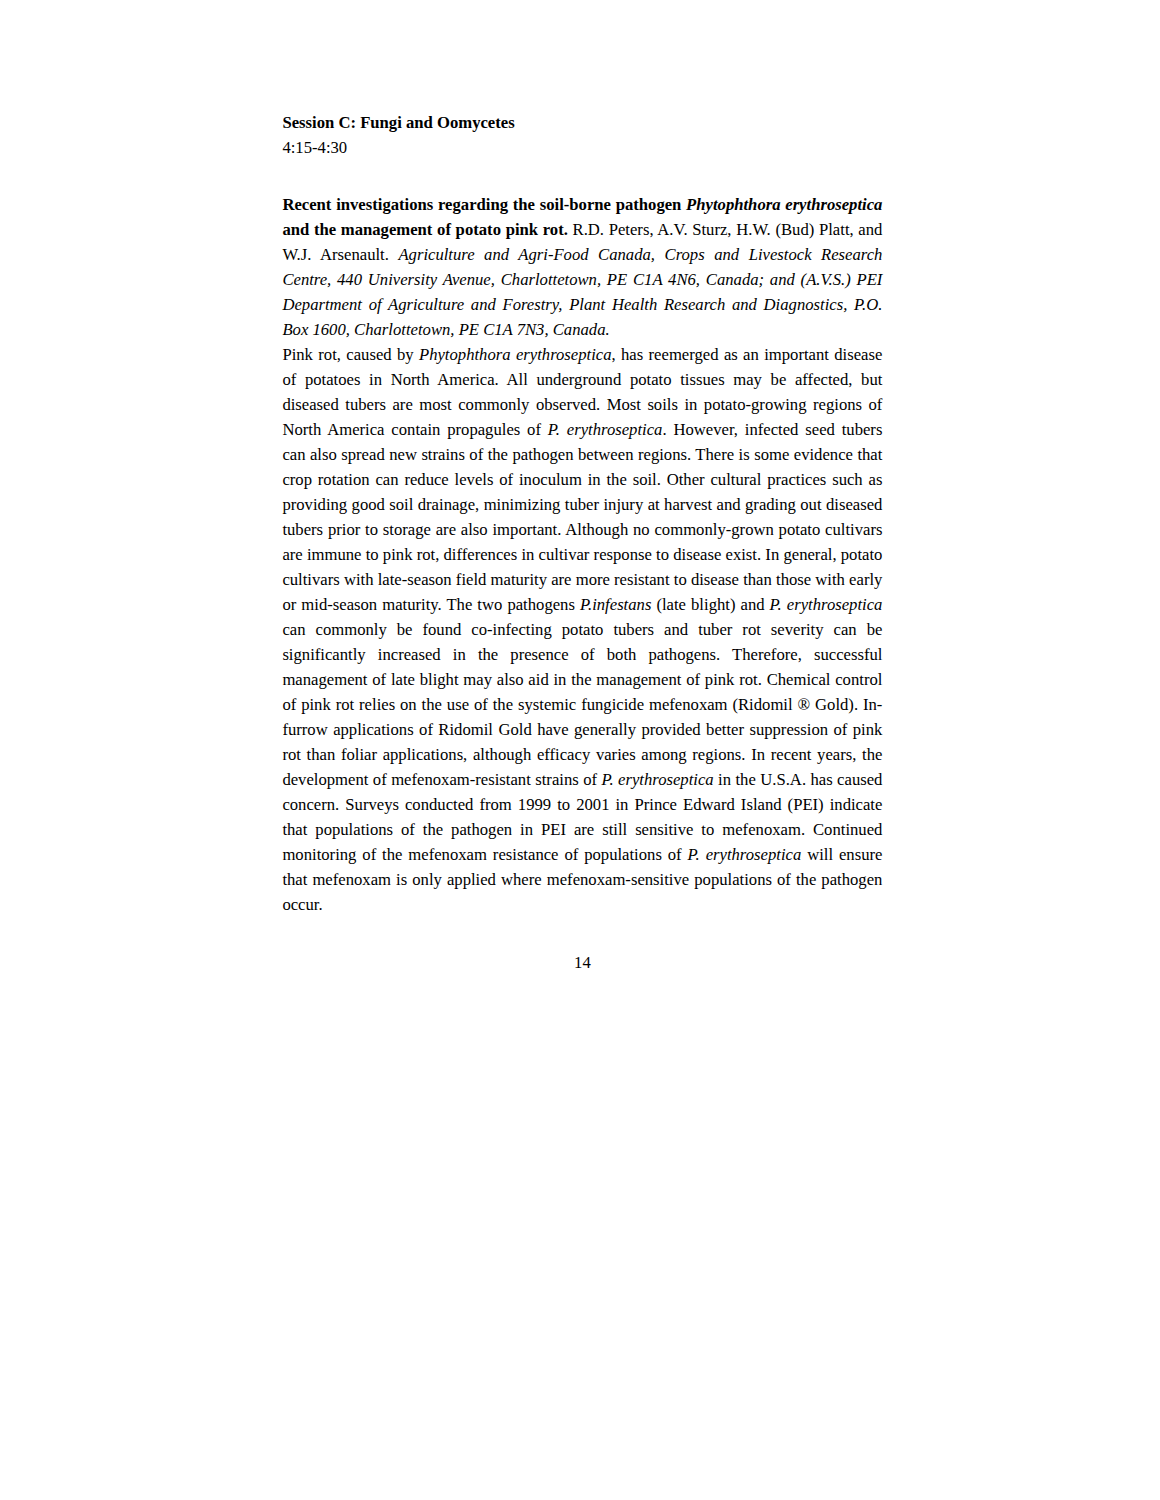Session C: Fungi and Oomycetes
4:15-4:30
Recent investigations regarding the soil-borne pathogen Phytophthora erythroseptica and the management of potato pink rot. R.D. Peters, A.V. Sturz, H.W. (Bud) Platt, and W.J. Arsenault. Agriculture and Agri-Food Canada, Crops and Livestock Research Centre, 440 University Avenue, Charlottetown, PE C1A 4N6, Canada; and (A.V.S.) PEI Department of Agriculture and Forestry, Plant Health Research and Diagnostics, P.O. Box 1600, Charlottetown, PE C1A 7N3, Canada.
Pink rot, caused by Phytophthora erythroseptica, has reemerged as an important disease of potatoes in North America. All underground potato tissues may be affected, but diseased tubers are most commonly observed. Most soils in potato-growing regions of North America contain propagules of P. erythroseptica. However, infected seed tubers can also spread new strains of the pathogen between regions. There is some evidence that crop rotation can reduce levels of inoculum in the soil. Other cultural practices such as providing good soil drainage, minimizing tuber injury at harvest and grading out diseased tubers prior to storage are also important. Although no commonly-grown potato cultivars are immune to pink rot, differences in cultivar response to disease exist. In general, potato cultivars with late-season field maturity are more resistant to disease than those with early or mid-season maturity. The two pathogens P.infestans (late blight) and P. erythroseptica can commonly be found co-infecting potato tubers and tuber rot severity can be significantly increased in the presence of both pathogens. Therefore, successful management of late blight may also aid in the management of pink rot. Chemical control of pink rot relies on the use of the systemic fungicide mefenoxam (Ridomil ® Gold). In-furrow applications of Ridomil Gold have generally provided better suppression of pink rot than foliar applications, although efficacy varies among regions. In recent years, the development of mefenoxam-resistant strains of P. erythroseptica in the U.S.A. has caused concern. Surveys conducted from 1999 to 2001 in Prince Edward Island (PEI) indicate that populations of the pathogen in PEI are still sensitive to mefenoxam. Continued monitoring of the mefenoxam resistance of populations of P. erythroseptica will ensure that mefenoxam is only applied where mefenoxam-sensitive populations of the pathogen occur.
14